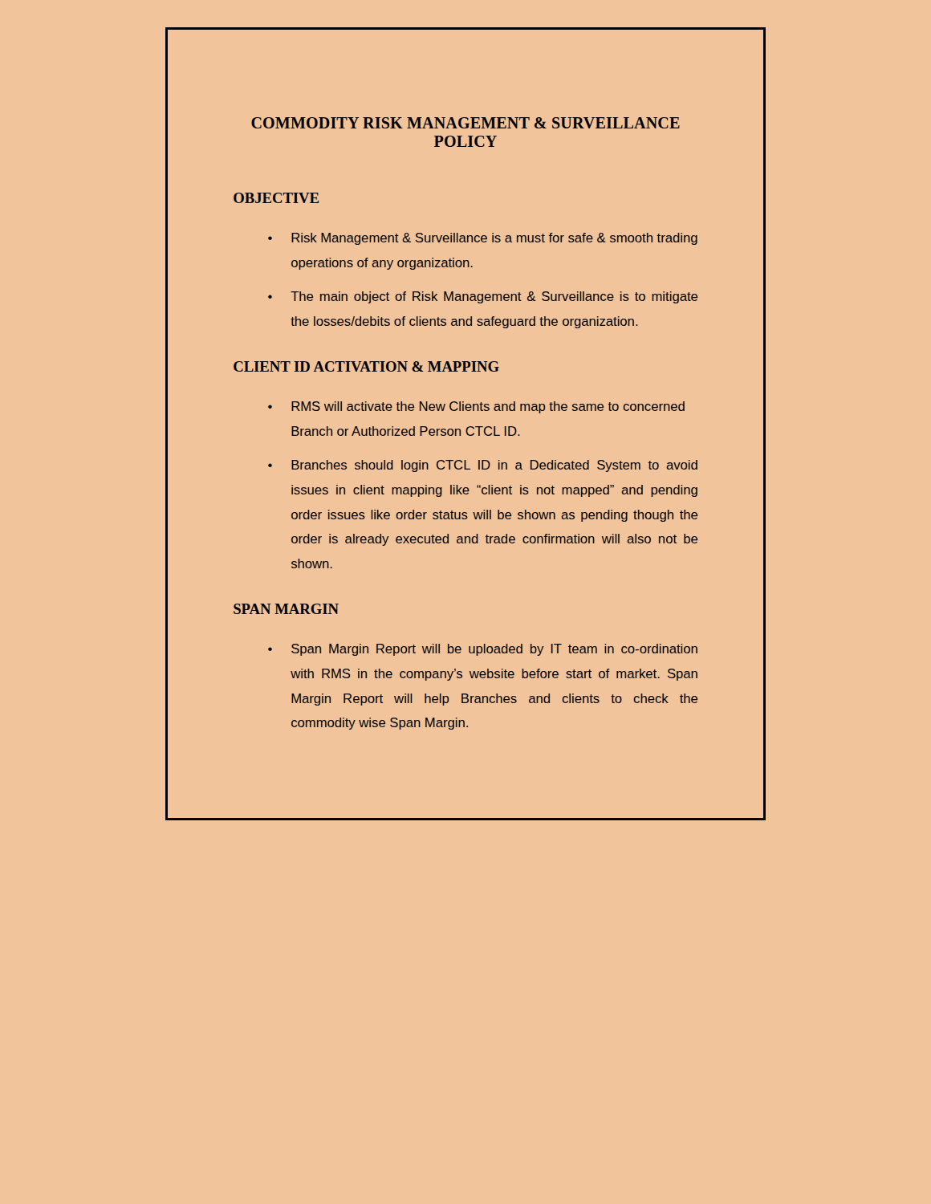COMMODITY RISK MANAGEMENT & SURVEILLANCE POLICY
OBJECTIVE
Risk Management & Surveillance is a must for safe & smooth trading operations of any organization.
The main object of Risk Management & Surveillance is to mitigate the losses/debits of clients and safeguard the organization.
CLIENT ID ACTIVATION & MAPPING
RMS will activate the New Clients and map the same to concerned Branch or Authorized Person CTCL ID.
Branches should login CTCL ID in a Dedicated System to avoid issues in client mapping like “client is not mapped” and pending order issues like order status will be shown as pending though the order is already executed and trade confirmation will also not be shown.
SPAN MARGIN
Span Margin Report will be uploaded by IT team in co-ordination with RMS in the company’s website before start of market. Span Margin Report will help Branches and clients to check the commodity wise Span Margin.